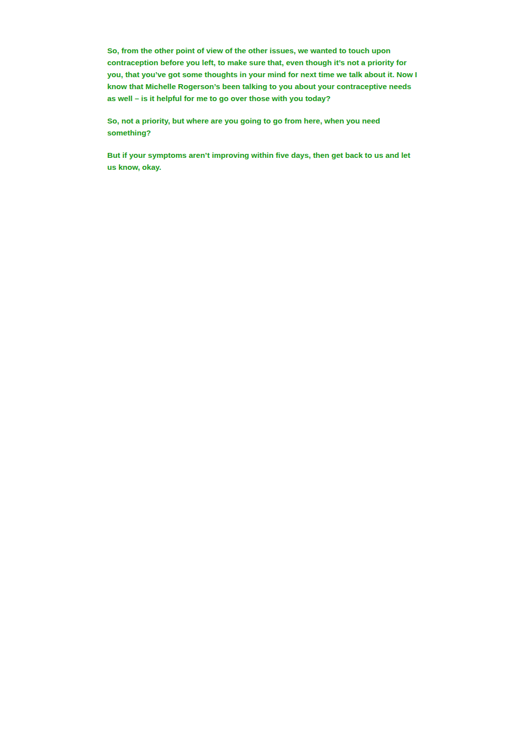So, from the other point of view of the other issues, we wanted to touch upon contraception before you left, to make sure that, even though it’s not a priority for you, that you’ve got some thoughts in your mind for next time we talk about it. Now I know that Michelle Rogerson’s been talking to you about your contraceptive needs as well – is it helpful for me to go over those with you today?
So, not a priority, but where are you going to go from here, when you need something?
But if your symptoms aren’t improving within five days, then get back to us and let us know, okay.